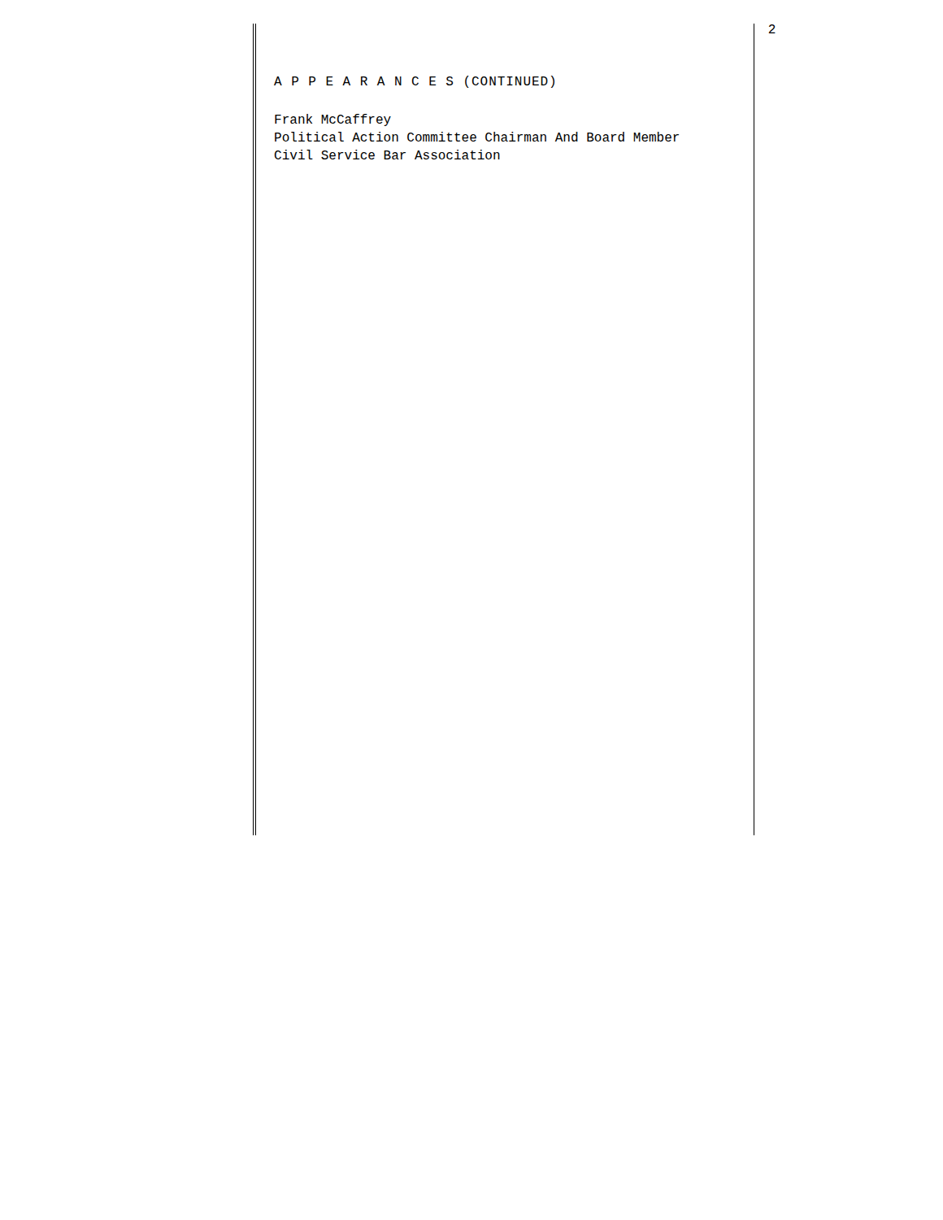2
A P P E A R A N C E S (CONTINUED)
Frank McCaffrey Political Action Committee Chairman And Board Member Civil Service Bar Association